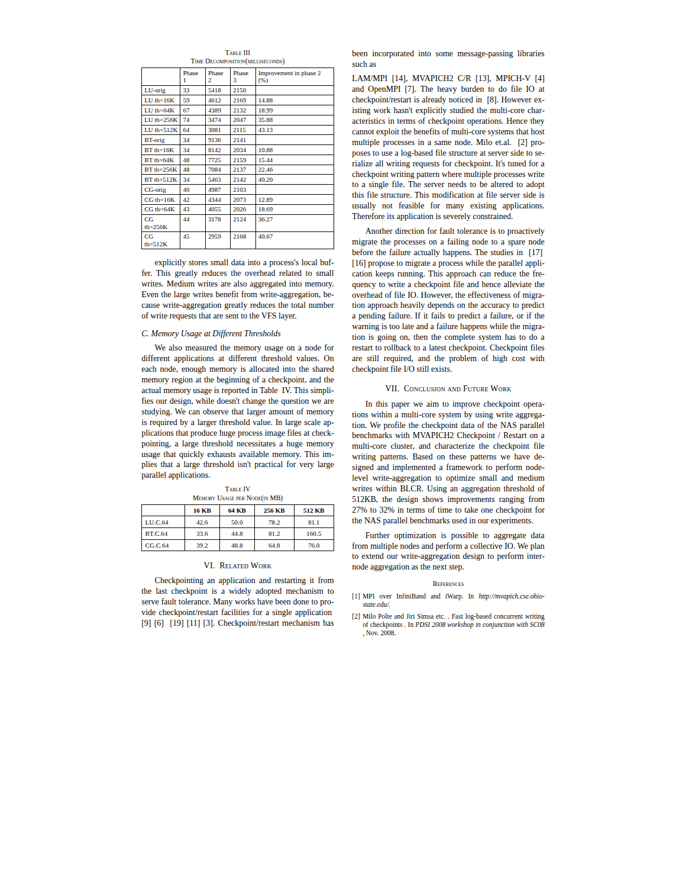Table III
Time Decomposition(milliseconds)
| | Phase 1 | Phase 2 | Phase 3 | Improvement in phase 2 (%) |
| --- | --- | --- | --- | --- |
| LU-orig | 33 | 5418 | 2150 | |
| LU th=16K | 59 | 4612 | 2169 | 14.88 |
| LU th=64K | 67 | 4389 | 2132 | 18.99 |
| LU th=256K | 74 | 3474 | 2047 | 35.88 |
| LU th=512K | 64 | 3081 | 2115 | 43.13 |
| BT-orig | 34 | 9136 | 2141 | |
| BT th=16K | 34 | 8142 | 2034 | 10.88 |
| BT th=64K | 48 | 7725 | 2159 | 15.44 |
| BT th=256K | 48 | 7084 | 2137 | 22.46 |
| BT th=512K | 34 | 5463 | 2142 | 40.20 |
| CG-orig | 40 | 4987 | 2103 | |
| CG th=16K | 42 | 4344 | 2073 | 12.89 |
| CG th=64K | 43 | 4055 | 2026 | 18.69 |
| CG th=256K | 44 | 3178 | 2124 | 36.27 |
| CG th=512K | 45 | 2959 | 2168 | 40.67 |
explicitly stores small data into a process's local buffer. This greatly reduces the overhead related to small writes. Medium writes are also aggregated into memory. Even the large writes benefit from write-aggregation, because write-aggregation greatly reduces the total number of write requests that are sent to the VFS layer.
C. Memory Usage at Different Thresholds
We also measured the memory usage on a node for different applications at different threshold values. On each node, enough memory is allocated into the shared memory region at the beginning of a checkpoint, and the actual memory usage is reported in Table IV. This simplifies our design, while doesn't change the question we are studying. We can observe that larger amount of memory is required by a larger threshold value. In large scale applications that produce huge process image files at checkpointing, a large threshold necessitates a huge memory usage that quickly exhausts available memory. This implies that a large threshold isn't practical for very large parallel applications.
Table IV
Memory Usage per Node(in MB)
| | 16 KB | 64 KB | 256 KB | 512 KB |
| --- | --- | --- | --- | --- |
| LU.C.64 | 42.6 | 50.0 | 78.2 | 81.1 |
| BT.C.64 | 33.6 | 44.8 | 81.2 | 160.5 |
| CG.C.64 | 39.2 | 48.8 | 64.8 | 76.0 |
VI. Related Work
Checkpointing an application and restarting it from the last checkpoint is a widely adopted mechanism to serve fault tolerance. Many works have been done to provide checkpoint/restart facilities for a single application [9] [6] [19] [11] [3]. Checkpoint/restart mechanism has been incorporated into some message-passing libraries such as
LAM/MPI [14], MVAPICH2 C/R [13], MPICH-V [4] and OpenMPI [7]. The heavy burden to do file IO at checkpoint/restart is already noticed in [8]. However existing work hasn't explicitly studied the multi-core characteristics in terms of checkpoint operations. Hence they cannot exploit the benefits of multi-core systems that host multiple processes in a same node. Milo et.al. [2] proposes to use a log-based file structure at server side to serialize all writing requests for checkpoint. It's tuned for a checkpoint writing pattern where multiple processes write to a single file. The server needs to be altered to adopt this file structure. This modification at file server side is usually not feasible for many existing applications. Therefore its application is severely constrained.
Another direction for fault tolerance is to proactively migrate the processes on a failing node to a spare node before the failure actually happens. The studies in [17] [16] propose to migrate a process while the parallel application keeps running. This approach can reduce the frequency to write a checkpoint file and hence alleviate the overhead of file IO. However, the effectiveness of migration approach heavily depends on the accuracy to predict a pending failure. If it fails to predict a failure, or if the warning is too late and a failure happens while the migration is going on, then the complete system has to do a restart to rollback to a latest checkpoint. Checkpoint files are still required, and the problem of high cost with checkpoint file I/O still exists.
VII. Conclusion and Future Work
In this paper we aim to improve checkpoint operations within a multi-core system by using write aggregation. We profile the checkpoint data of the NAS parallel benchmarks with MVAPICH2 Checkpoint / Restart on a multi-core cluster, and characterize the checkpoint file writing patterns. Based on these patterns we have designed and implemented a framework to perform node-level write-aggregation to optimize small and medium writes within BLCR. Using an aggregation threshold of 512KB, the design shows improvements ranging from 27% to 32% in terms of time to take one checkpoint for the NAS parallel benchmarks used in our experiments.
Further optimization is possible to aggregate data from multiple nodes and perform a collective IO. We plan to extend our write-aggregation design to perform inter-node aggregation as the next step.
References
[1]
MPI over InfiniBand and iWarp. In http://mvapich.cse.ohio-state.edu/.
[2]
Milo Polte and Jiri Simsa etc. . Fast log-based concurrent writing of checkpoints . In PDSI 2008 workshop in conjunction with SC08 , Nov. 2008.